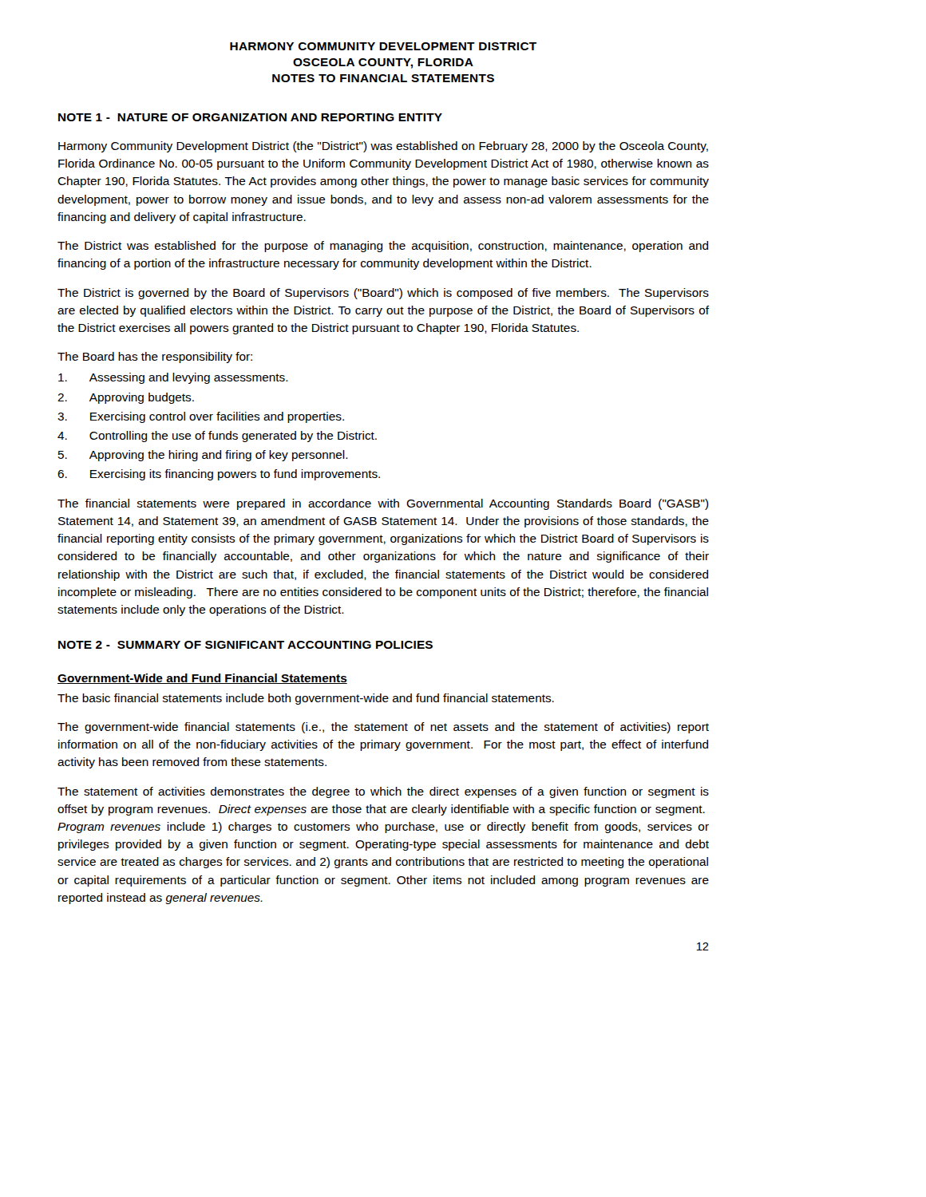HARMONY COMMUNITY DEVELOPMENT DISTRICT
OSCEOLA COUNTY, FLORIDA
NOTES TO FINANCIAL STATEMENTS
NOTE 1 - NATURE OF ORGANIZATION AND REPORTING ENTITY
Harmony Community Development District (the "District") was established on February 28, 2000 by the Osceola County, Florida Ordinance No. 00-05 pursuant to the Uniform Community Development District Act of 1980, otherwise known as Chapter 190, Florida Statutes. The Act provides among other things, the power to manage basic services for community development, power to borrow money and issue bonds, and to levy and assess non-ad valorem assessments for the financing and delivery of capital infrastructure.
The District was established for the purpose of managing the acquisition, construction, maintenance, operation and financing of a portion of the infrastructure necessary for community development within the District.
The District is governed by the Board of Supervisors ("Board") which is composed of five members. The Supervisors are elected by qualified electors within the District. To carry out the purpose of the District, the Board of Supervisors of the District exercises all powers granted to the District pursuant to Chapter 190, Florida Statutes.
The Board has the responsibility for:
1. Assessing and levying assessments.
2. Approving budgets.
3. Exercising control over facilities and properties.
4. Controlling the use of funds generated by the District.
5. Approving the hiring and firing of key personnel.
6. Exercising its financing powers to fund improvements.
The financial statements were prepared in accordance with Governmental Accounting Standards Board ("GASB") Statement 14, and Statement 39, an amendment of GASB Statement 14. Under the provisions of those standards, the financial reporting entity consists of the primary government, organizations for which the District Board of Supervisors is considered to be financially accountable, and other organizations for which the nature and significance of their relationship with the District are such that, if excluded, the financial statements of the District would be considered incomplete or misleading. There are no entities considered to be component units of the District; therefore, the financial statements include only the operations of the District.
NOTE 2 - SUMMARY OF SIGNIFICANT ACCOUNTING POLICIES
Government-Wide and Fund Financial Statements
The basic financial statements include both government-wide and fund financial statements.
The government-wide financial statements (i.e., the statement of net assets and the statement of activities) report information on all of the non-fiduciary activities of the primary government. For the most part, the effect of interfund activity has been removed from these statements.
The statement of activities demonstrates the degree to which the direct expenses of a given function or segment is offset by program revenues. Direct expenses are those that are clearly identifiable with a specific function or segment. Program revenues include 1) charges to customers who purchase, use or directly benefit from goods, services or privileges provided by a given function or segment. Operating-type special assessments for maintenance and debt service are treated as charges for services. and 2) grants and contributions that are restricted to meeting the operational or capital requirements of a particular function or segment. Other items not included among program revenues are reported instead as general revenues.
12